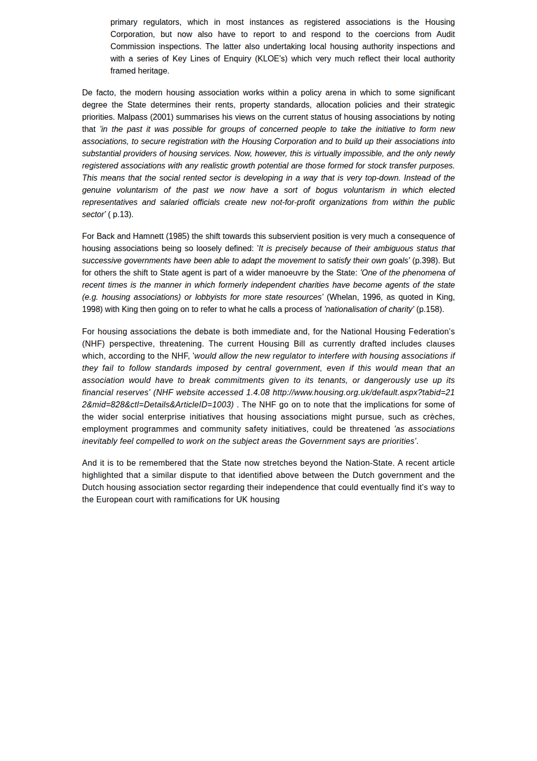primary regulators, which in most instances as registered associations is the Housing Corporation, but now also have to report to and respond to the coercions from Audit Commission inspections. The latter also undertaking local housing authority inspections and with a series of Key Lines of Enquiry (KLOE's) which very much reflect their local authority framed heritage.
De facto, the modern housing association works within a policy arena in which to some significant degree the State determines their rents, property standards, allocation policies and their strategic priorities. Malpass (2001) summarises his views on the current status of housing associations by noting that 'in the past it was possible for groups of concerned people to take the initiative to form new associations, to secure registration with the Housing Corporation and to build up their associations into substantial providers of housing services. Now, however, this is virtually impossible, and the only newly registered associations with any realistic growth potential are those formed for stock transfer purposes. This means that the social rented sector is developing in a way that is very top-down. Instead of the genuine voluntarism of the past we now have a sort of bogus voluntarism in which elected representatives and salaried officials create new not-for-profit organizations from within the public sector' ( p.13).
For Back and Hamnett (1985) the shift towards this subservient position is very much a consequence of housing associations being so loosely defined: 'It is precisely because of their ambiguous status that successive governments have been able to adapt the movement to satisfy their own goals' (p.398). But for others the shift to State agent is part of a wider manoeuvre by the State: 'One of the phenomena of recent times is the manner in which formerly independent charities have become agents of the state (e.g. housing associations) or lobbyists for more state resources' (Whelan, 1996, as quoted in King, 1998) with King then going on to refer to what he calls a process of 'nationalisation of charity' (p.158).
For housing associations the debate is both immediate and, for the National Housing Federation's (NHF) perspective, threatening. The current Housing Bill as currently drafted includes clauses which, according to the NHF, 'would allow the new regulator to interfere with housing associations if they fail to follow standards imposed by central government, even if this would mean that an association would have to break commitments given to its tenants, or dangerously use up its financial reserves' (NHF website accessed 1.4.08 http://www.housing.org.uk/default.aspx?tabid=212&mid=828&ctl=Details&ArticleID=1003) . The NHF go on to note that the implications for some of the wider social enterprise initiatives that housing associations might pursue, such as crèches, employment programmes and community safety initiatives, could be threatened 'as associations inevitably feel compelled to work on the subject areas the Government says are priorities'.
And it is to be remembered that the State now stretches beyond the Nation-State. A recent article highlighted that a similar dispute to that identified above between the Dutch government and the Dutch housing association sector regarding their independence that could eventually find it's way to the European court with ramifications for UK housing